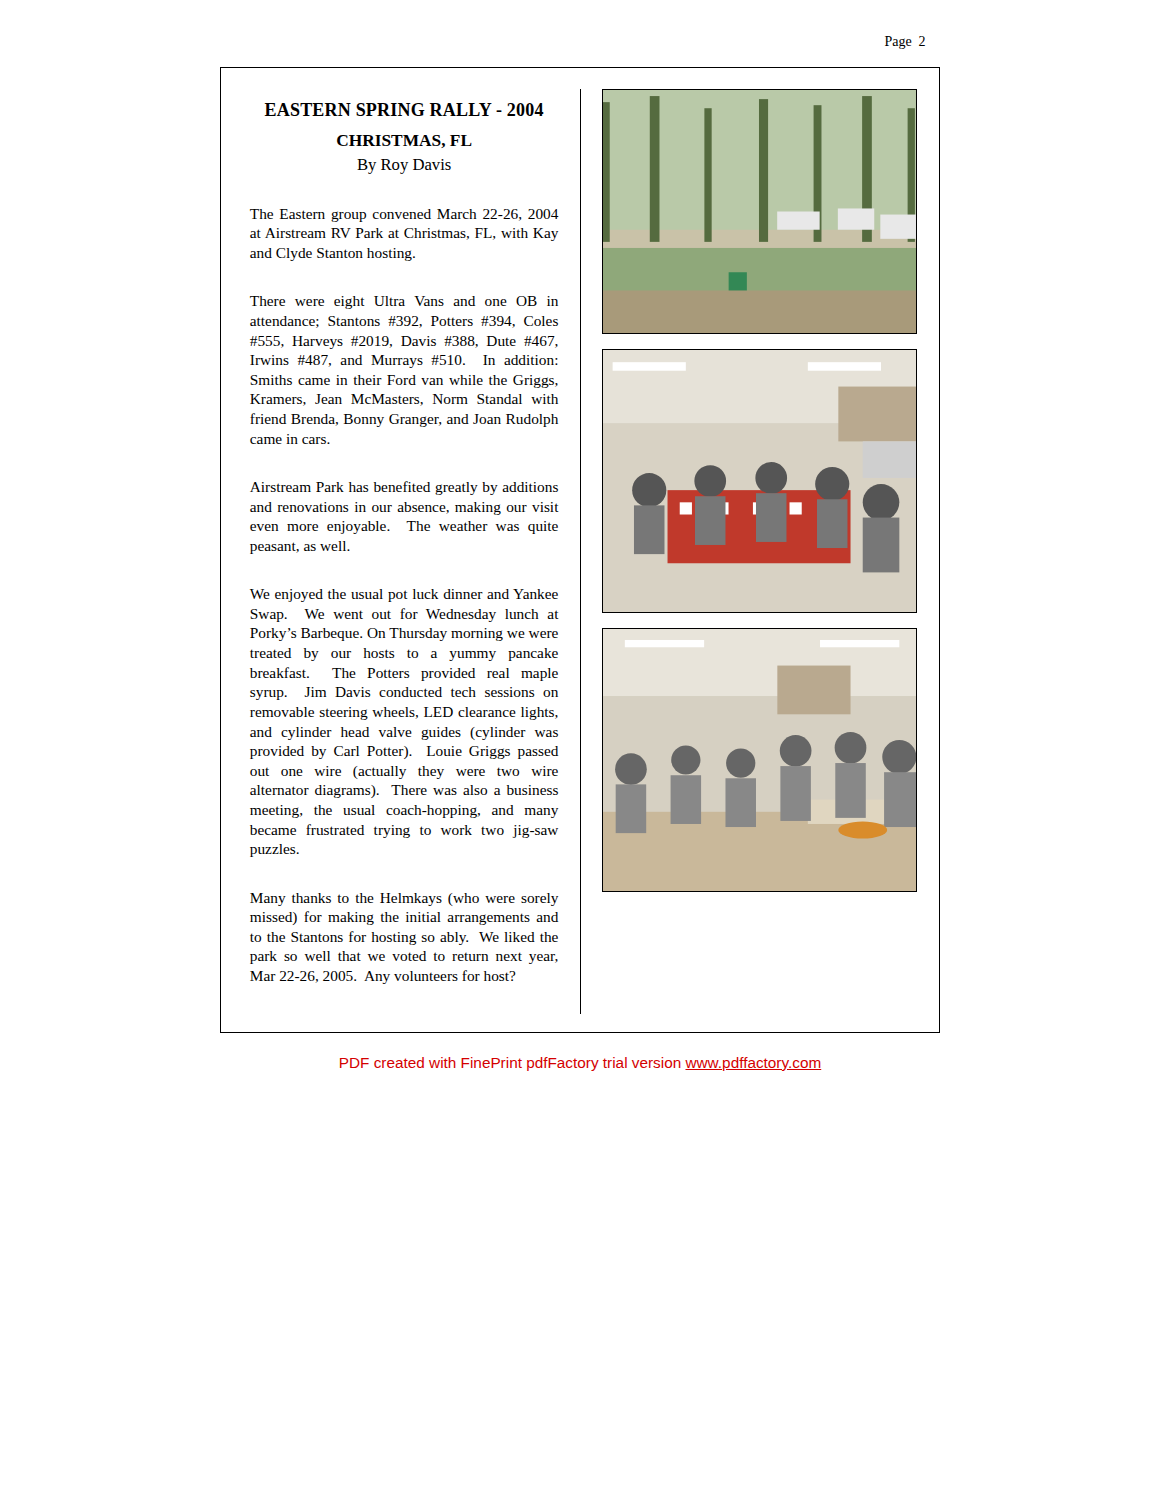Page 2
| EASTERN SPRING RALLY - 2004 CHRISTMAS, FL By Roy Davis The Eastern group convened March 22-26, 2004 at Airstream RV Park at Christmas, FL, with Kay and Clyde Stanton hosting. There were eight Ultra Vans and one OB in attendance; Stantons #392, Potters #394, Coles #555, Harveys #2019, Davis #388, Dute #467, Irwins #487, and Murrays #510. In addition: Smiths came in their Ford van while the Griggs, Kramers, Jean McMasters, Norm Standal with friend Brenda, Bonny Granger, and Joan Rudolph came in cars. Airstream Park has benefited greatly by additions and renovations in our absence, making our visit even more enjoyable. The weather was quite peasant, as well. We enjoyed the usual pot luck dinner and Yankee Swap. We went out for Wednesday lunch at Porky’s Barbeque. On Thursday morning we were treated by our hosts to a yummy pancake breakfast. The Potters provided real maple syrup. Jim Davis conducted tech sessions on removable steering wheels, LED clearance lights, and cylinder head valve guides (cylinder was provided by Carl Potter). Louie Griggs passed out one wire (actually they were two wire alternator diagrams). There was also a business meeting, the usual coach-hopping, and many became frustrated trying to work two jig-saw puzzles. Many thanks to the Helmkays (who were sorely missed) for making the initial arrangements and to the Stantons for hosting so ably. We liked the park so well that we voted to return next year, Mar 22-26, 2005. Any volunteers for host? | |
PDF created with FinePrint pdfFactory trial version www.pdffactory.com